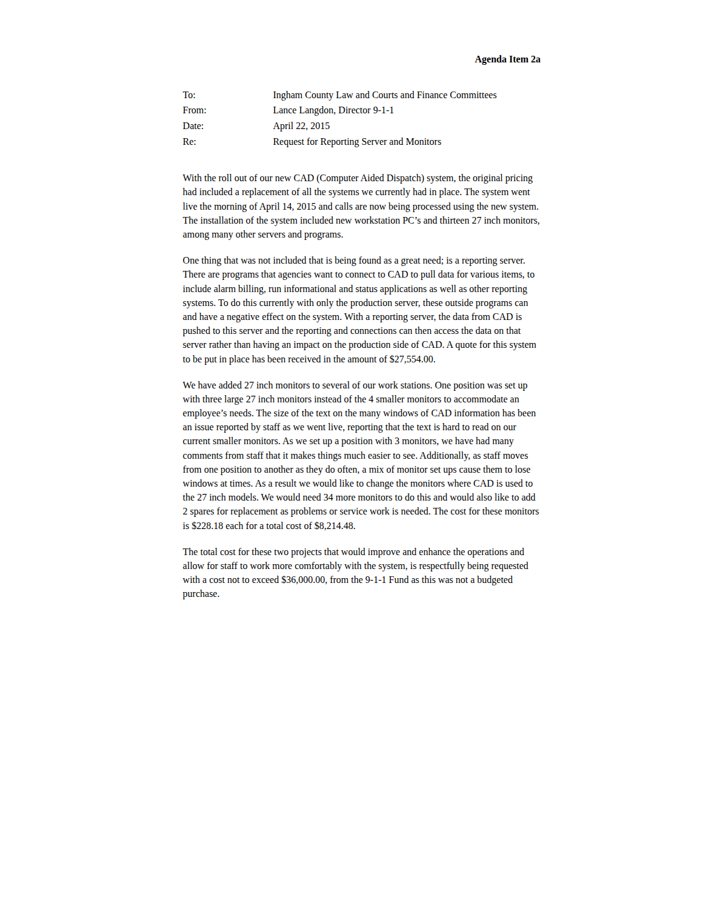Agenda Item 2a
| To: | Ingham County Law and Courts and Finance Committees |
| From: | Lance Langdon, Director 9-1-1 |
| Date: | April 22, 2015 |
| Re: | Request for Reporting Server and Monitors |
With the roll out of our new CAD (Computer Aided Dispatch) system, the original pricing had included a replacement of all the systems we currently had in place. The system went live the morning of April 14, 2015 and calls are now being processed using the new system. The installation of the system included new workstation PC’s and thirteen 27 inch monitors, among many other servers and programs.
One thing that was not included that is being found as a great need; is a reporting server. There are programs that agencies want to connect to CAD to pull data for various items, to include alarm billing, run informational and status applications as well as other reporting systems. To do this currently with only the production server, these outside programs can and have a negative effect on the system. With a reporting server, the data from CAD is pushed to this server and the reporting and connections can then access the data on that server rather than having an impact on the production side of CAD. A quote for this system to be put in place has been received in the amount of $27,554.00.
We have added 27 inch monitors to several of our work stations. One position was set up with three large 27 inch monitors instead of the 4 smaller monitors to accommodate an employee’s needs. The size of the text on the many windows of CAD information has been an issue reported by staff as we went live, reporting that the text is hard to read on our current smaller monitors. As we set up a position with 3 monitors, we have had many comments from staff that it makes things much easier to see. Additionally, as staff moves from one position to another as they do often, a mix of monitor set ups cause them to lose windows at times. As a result we would like to change the monitors where CAD is used to the 27 inch models. We would need 34 more monitors to do this and would also like to add 2 spares for replacement as problems or service work is needed. The cost for these monitors is $228.18 each for a total cost of $8,214.48.
The total cost for these two projects that would improve and enhance the operations and allow for staff to work more comfortably with the system, is respectfully being requested with a cost not to exceed $36,000.00, from the 9-1-1 Fund as this was not a budgeted purchase.